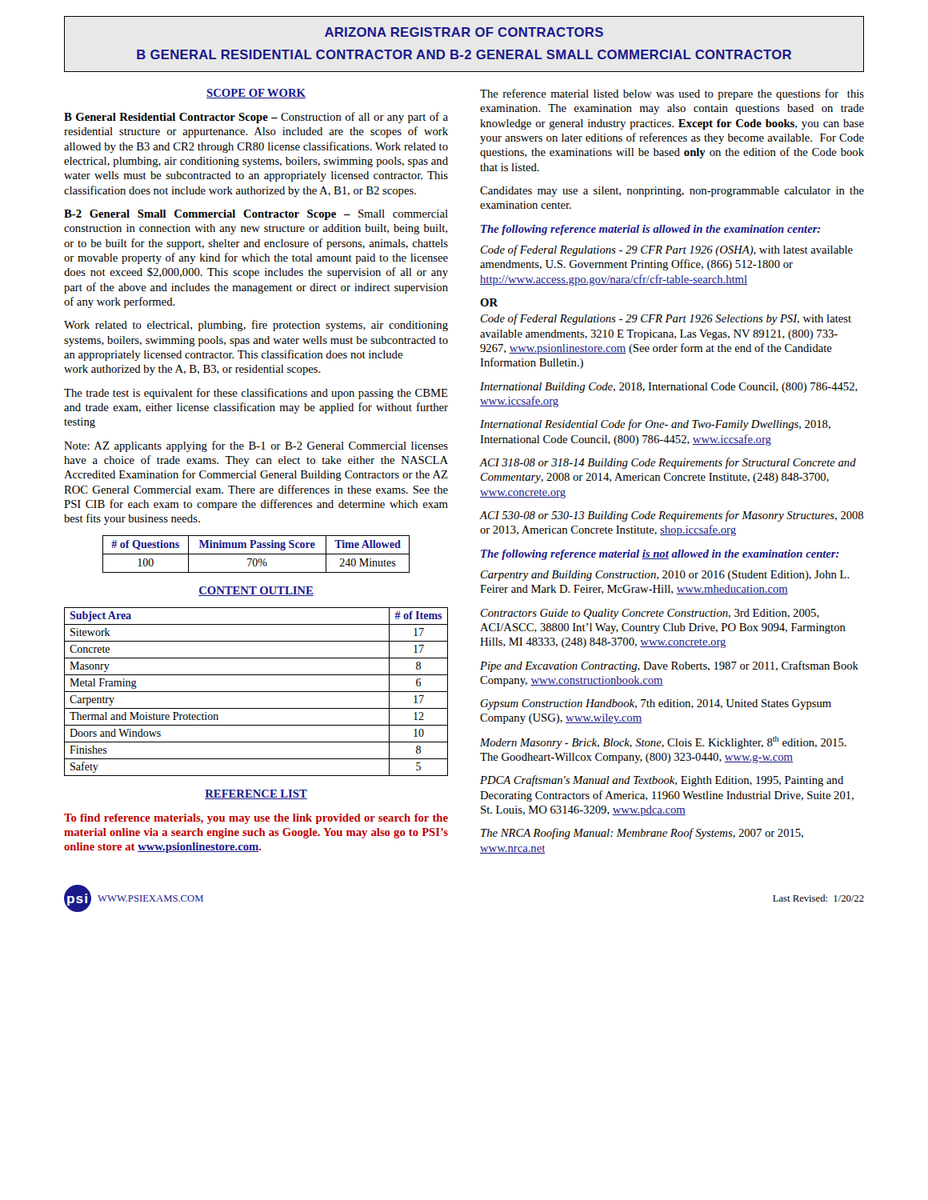ARIZONA REGISTRAR OF CONTRACTORS
B GENERAL RESIDENTIAL CONTRACTOR AND B-2 GENERAL SMALL COMMERCIAL CONTRACTOR
SCOPE OF WORK
B General Residential Contractor Scope – Construction of all or any part of a residential structure or appurtenance. Also included are the scopes of work allowed by the B3 and CR2 through CR80 license classifications. Work related to electrical, plumbing, air conditioning systems, boilers, swimming pools, spas and water wells must be subcontracted to an appropriately licensed contractor. This classification does not include work authorized by the A, B1, or B2 scopes.
B-2 General Small Commercial Contractor Scope – Small commercial construction in connection with any new structure or addition built, being built, or to be built for the support, shelter and enclosure of persons, animals, chattels or movable property of any kind for which the total amount paid to the licensee does not exceed $2,000,000. This scope includes the supervision of all or any part of the above and includes the management or direct or indirect supervision of any work performed.
Work related to electrical, plumbing, fire protection systems, air conditioning systems, boilers, swimming pools, spas and water wells must be subcontracted to an appropriately licensed contractor. This classification does not include
work authorized by the A, B, B3, or residential scopes.
The trade test is equivalent for these classifications and upon passing the CBME and trade exam, either license classification may be applied for without further testing
Note: AZ applicants applying for the B-1 or B-2 General Commercial licenses have a choice of trade exams. They can elect to take either the NASCLA Accredited Examination for Commercial General Building Contractors or the AZ ROC General Commercial exam. There are differences in these exams. See the PSI CIB for each exam to compare the differences and determine which exam best fits your business needs.
| # of Questions | Minimum Passing Score | Time Allowed |
| --- | --- | --- |
| 100 | 70% | 240 Minutes |
CONTENT OUTLINE
| Subject Area | # of Items |
| --- | --- |
| Sitework | 17 |
| Concrete | 17 |
| Masonry | 8 |
| Metal Framing | 6 |
| Carpentry | 17 |
| Thermal and Moisture Protection | 12 |
| Doors and Windows | 10 |
| Finishes | 8 |
| Safety | 5 |
REFERENCE LIST
To find reference materials, you may use the link provided or search for the material online via a search engine such as Google. You may also go to PSI’s online store at www.psionlinestore.com.
The reference material listed below was used to prepare the questions for this examination. The examination may also contain questions based on trade knowledge or general industry practices. Except for Code books, you can base your answers on later editions of references as they become available. For Code questions, the examinations will be based only on the edition of the Code book that is listed.
Candidates may use a silent, nonprinting, non-programmable calculator in the examination center.
The following reference material is allowed in the examination center:
Code of Federal Regulations - 29 CFR Part 1926 (OSHA), with latest available amendments, U.S. Government Printing Office, (866) 512-1800 or http://www.access.gpo.gov/nara/cfr/cfr-table-search.html
OR
Code of Federal Regulations - 29 CFR Part 1926 Selections by PSI, with latest available amendments, 3210 E Tropicana, Las Vegas, NV 89121, (800) 733-9267, www.psionlinestore.com (See order form at the end of the Candidate Information Bulletin.)
International Building Code, 2018, International Code Council, (800) 786-4452, www.iccsafe.org
International Residential Code for One- and Two-Family Dwellings, 2018, International Code Council, (800) 786-4452, www.iccsafe.org
ACI 318-08 or 318-14 Building Code Requirements for Structural Concrete and Commentary, 2008 or 2014, American Concrete Institute, (248) 848-3700, www.concrete.org
ACI 530-08 or 530-13 Building Code Requirements for Masonry Structures, 2008 or 2013, American Concrete Institute, shop.iccsafe.org
The following reference material is not allowed in the examination center:
Carpentry and Building Construction, 2010 or 2016 (Student Edition), John L. Feirer and Mark D. Feirer, McGraw-Hill, www.mheducation.com
Contractors Guide to Quality Concrete Construction, 3rd Edition, 2005, ACI/ASCC, 38800 Int’l Way, Country Club Drive, PO Box 9094, Farmington Hills, MI 48333, (248) 848-3700, www.concrete.org
Pipe and Excavation Contracting, Dave Roberts, 1987 or 2011, Craftsman Book Company, www.constructionbook.com
Gypsum Construction Handbook, 7th edition, 2014, United States Gypsum Company (USG), www.wiley.com
Modern Masonry - Brick, Block, Stone, Clois E. Kicklighter, 8th edition, 2015. The Goodheart-Willcox Company, (800) 323-0440, www.g-w.com
PDCA Craftsman's Manual and Textbook, Eighth Edition, 1995, Painting and Decorating Contractors of America, 11960 Westline Industrial Drive, Suite 201, St. Louis, MO 63146-3209, www.pdca.com
The NRCA Roofing Manual: Membrane Roof Systems, 2007 or 2015, www.nrca.net
psi WWW.PSIEXAMS.COM
Last Revised: 1/20/22